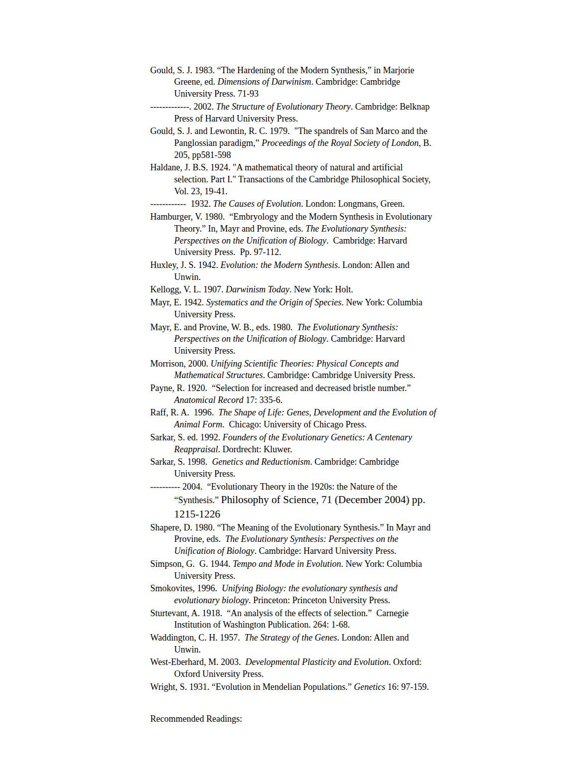Gould, S. J. 1983. “The Hardening of the Modern Synthesis,” in Marjorie Greene, ed. Dimensions of Darwinism. Cambridge: Cambridge University Press. 71-93
-------------. 2002. The Structure of Evolutionary Theory. Cambridge: Belknap Press of Harvard University Press.
Gould, S. J. and Lewontin, R. C. 1979. "The spandrels of San Marco and the Panglossian paradigm,” Proceedings of the Royal Society of London, B. 205, pp581-598
Haldane, J. B.S. 1924. "A mathematical theory of natural and artificial selection. Part I." Transactions of the Cambridge Philosophical Society, Vol. 23, 19-41.
------------ 1932. The Causes of Evolution. London: Longmans, Green.
Hamburger, V. 1980. “Embryology and the Modern Synthesis in Evolutionary Theory.” In, Mayr and Provine, eds. The Evolutionary Synthesis: Perspectives on the Unification of Biology. Cambridge: Harvard University Press. Pp. 97-112.
Huxley, J. S. 1942. Evolution: the Modern Synthesis. London: Allen and Unwin.
Kellogg, V. L. 1907. Darwinism Today. New York: Holt.
Mayr, E. 1942. Systematics and the Origin of Species. New York: Columbia University Press.
Mayr, E. and Provine, W. B., eds. 1980. The Evolutionary Synthesis: Perspectives on the Unification of Biology. Cambridge: Harvard University Press.
Morrison, 2000. Unifying Scientific Theories: Physical Concepts and Mathematical Structures. Cambridge: Cambridge University Press.
Payne, R. 1920. “Selection for increased and decreased bristle number.” Anatomical Record 17: 335-6.
Raff, R. A. 1996. The Shape of Life: Genes, Development and the Evolution of Animal Form. Chicago: University of Chicago Press.
Sarkar, S. ed. 1992. Founders of the Evolutionary Genetics: A Centenary Reappraisal. Dordrecht: Kluwer.
Sarkar, S. 1998. Genetics and Reductionism. Cambridge: Cambridge University Press.
---------- 2004. “Evolutionary Theory in the 1920s: the Nature of the “Synthesis.” Philosophy of Science, 71 (December 2004) pp. 1215-1226
Shapere, D. 1980. “The Meaning of the Evolutionary Synthesis.” In Mayr and Provine, eds. The Evolutionary Synthesis: Perspectives on the Unification of Biology. Cambridge: Harvard University Press.
Simpson, G. G. 1944. Tempo and Mode in Evolution. New York: Columbia University Press.
Smokovites, 1996. Unifying Biology: the evolutionary synthesis and evolutionary biology. Princeton: Princeton University Press.
Sturtevant, A. 1918. “An analysis of the effects of selection.” Carnegie Institution of Washington Publication. 264: 1-68.
Waddington, C. H. 1957. The Strategy of the Genes. London: Allen and Unwin.
West-Eberhard, M. 2003. Developmental Plasticity and Evolution. Oxford: Oxford University Press.
Wright, S. 1931. “Evolution in Mendelian Populations.” Genetics 16: 97-159.
Recommended Readings: